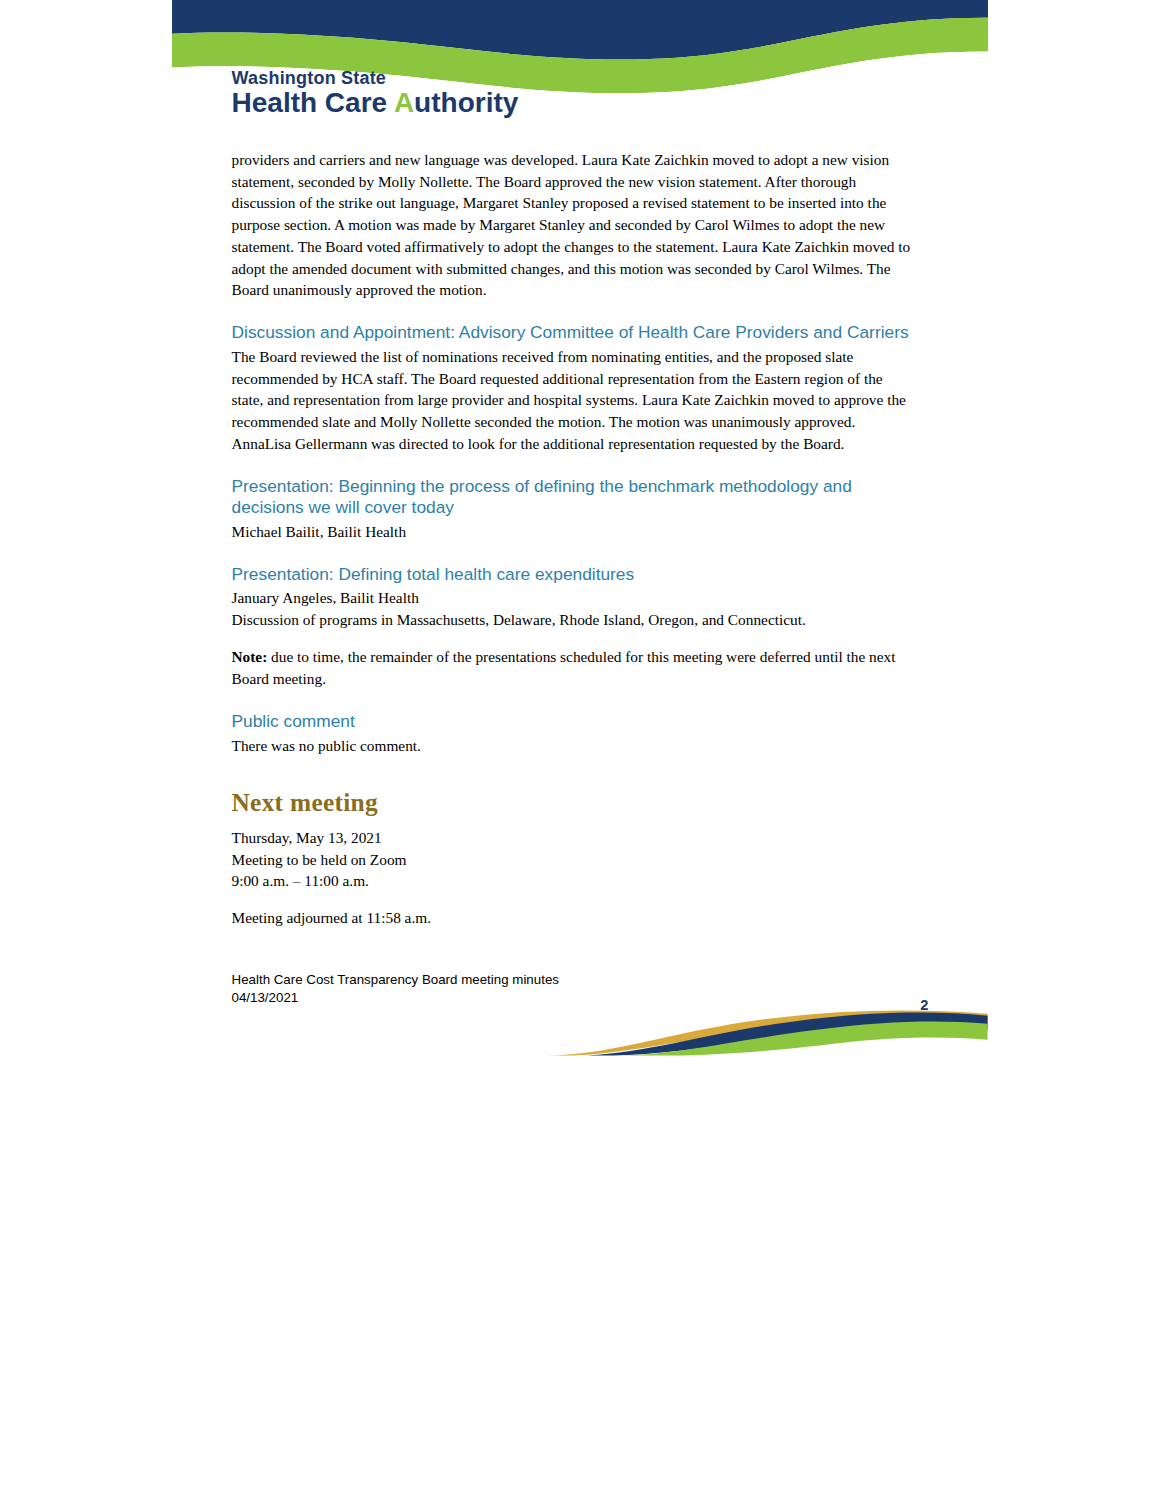Washington State
Health Care Authority
providers and carriers and new language was developed. Laura Kate Zaichkin moved to adopt a new vision statement, seconded by Molly Nollette. The Board approved the new vision statement. After thorough discussion of the strike out language, Margaret Stanley proposed a revised statement to be inserted into the purpose section. A motion was made by Margaret Stanley and seconded by Carol Wilmes to adopt the new statement. The Board voted affirmatively to adopt the changes to the statement. Laura Kate Zaichkin moved to adopt the amended document with submitted changes, and this motion was seconded by Carol Wilmes. The Board unanimously approved the motion.
Discussion and Appointment: Advisory Committee of Health Care Providers and Carriers
The Board reviewed the list of nominations received from nominating entities, and the proposed slate recommended by HCA staff. The Board requested additional representation from the Eastern region of the state, and representation from large provider and hospital systems. Laura Kate Zaichkin moved to approve the recommended slate and Molly Nollette seconded the motion. The motion was unanimously approved. AnnaLisa Gellermann was directed to look for the additional representation requested by the Board.
Presentation: Beginning the process of defining the benchmark methodology and decisions we will cover today
Michael Bailit, Bailit Health
Presentation: Defining total health care expenditures
January Angeles, Bailit Health
Discussion of programs in Massachusetts, Delaware, Rhode Island, Oregon, and Connecticut.
Note: due to time, the remainder of the presentations scheduled for this meeting were deferred until the next Board meeting.
Public comment
There was no public comment.
Next meeting
Thursday, May 13, 2021
Meeting to be held on Zoom
9:00 a.m. – 11:00 a.m.
Meeting adjourned at 11:58 a.m.
Health Care Cost Transparency Board meeting minutes
04/13/2021
2